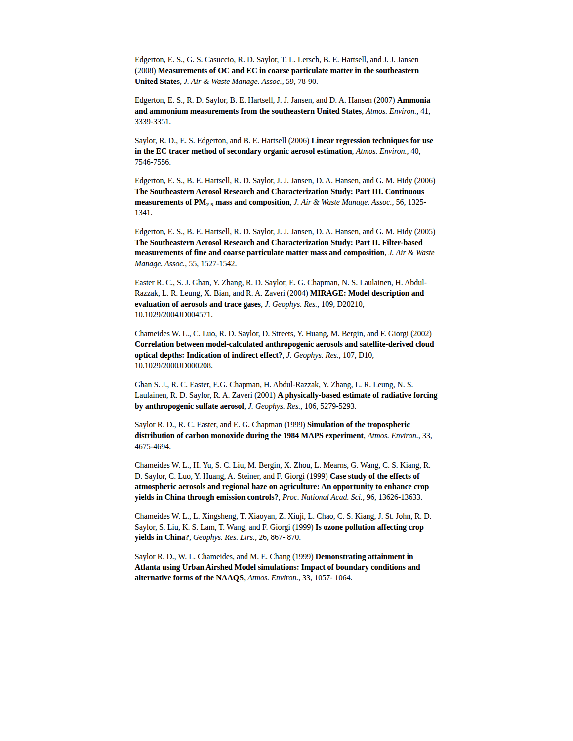Edgerton, E. S., G. S. Casuccio, R. D. Saylor, T. L. Lersch, B. E. Hartsell, and J. J. Jansen (2008) Measurements of OC and EC in coarse particulate matter in the southeastern United States, J. Air & Waste Manage. Assoc., 59, 78-90.
Edgerton, E. S., R. D. Saylor, B. E. Hartsell, J. J. Jansen, and D. A. Hansen (2007) Ammonia and ammonium measurements from the southeastern United States, Atmos. Environ., 41, 3339-3351.
Saylor, R. D., E. S. Edgerton, and B. E. Hartsell (2006) Linear regression techniques for use in the EC tracer method of secondary organic aerosol estimation, Atmos. Environ., 40, 7546-7556.
Edgerton, E. S., B. E. Hartsell, R. D. Saylor, J. J. Jansen, D. A. Hansen, and G. M. Hidy (2006) The Southeastern Aerosol Research and Characterization Study: Part III. Continuous measurements of PM2.5 mass and composition, J. Air & Waste Manage. Assoc., 56, 1325-1341.
Edgerton, E. S., B. E. Hartsell, R. D. Saylor, J. J. Jansen, D. A. Hansen, and G. M. Hidy (2005) The Southeastern Aerosol Research and Characterization Study: Part II. Filter-based measurements of fine and coarse particulate matter mass and composition, J. Air & Waste Manage. Assoc., 55, 1527-1542.
Easter R. C., S. J. Ghan, Y. Zhang, R. D. Saylor, E. G. Chapman, N. S. Laulainen, H. Abdul-Razzak, L. R. Leung, X. Bian, and R. A. Zaveri (2004) MIRAGE: Model description and evaluation of aerosols and trace gases, J. Geophys. Res., 109, D20210, 10.1029/2004JD004571.
Chameides W. L., C. Luo, R. D. Saylor, D. Streets, Y. Huang, M. Bergin, and F. Giorgi (2002) Correlation between model-calculated anthropogenic aerosols and satellite-derived cloud optical depths: Indication of indirect effect?, J. Geophys. Res., 107, D10, 10.1029/2000JD000208.
Ghan S. J., R. C. Easter, E.G. Chapman, H. Abdul-Razzak, Y. Zhang, L. R. Leung, N. S. Laulainen, R. D. Saylor, R. A. Zaveri (2001) A physically-based estimate of radiative forcing by anthropogenic sulfate aerosol, J. Geophys. Res., 106, 5279-5293.
Saylor R. D., R. C. Easter, and E. G. Chapman (1999) Simulation of the tropospheric distribution of carbon monoxide during the 1984 MAPS experiment, Atmos. Environ., 33, 4675-4694.
Chameides W. L., H. Yu, S. C. Liu, M. Bergin, X. Zhou, L. Mearns, G. Wang, C. S. Kiang, R. D. Saylor, C. Luo, Y. Huang, A. Steiner, and F. Giorgi (1999) Case study of the effects of atmospheric aerosols and regional haze on agriculture: An opportunity to enhance crop yields in China through emission controls?, Proc. National Acad. Sci., 96, 13626-13633.
Chameides W. L., L. Xingsheng, T. Xiaoyan, Z. Xiuji, L. Chao, C. S. Kiang, J. St. John, R. D. Saylor, S. Liu, K. S. Lam, T. Wang, and F. Giorgi (1999) Is ozone pollution affecting crop yields in China?, Geophys. Res. Ltrs., 26, 867- 870.
Saylor R. D., W. L. Chameides, and M. E. Chang (1999) Demonstrating attainment in Atlanta using Urban Airshed Model simulations: Impact of boundary conditions and alternative forms of the NAAQS, Atmos. Environ., 33, 1057- 1064.